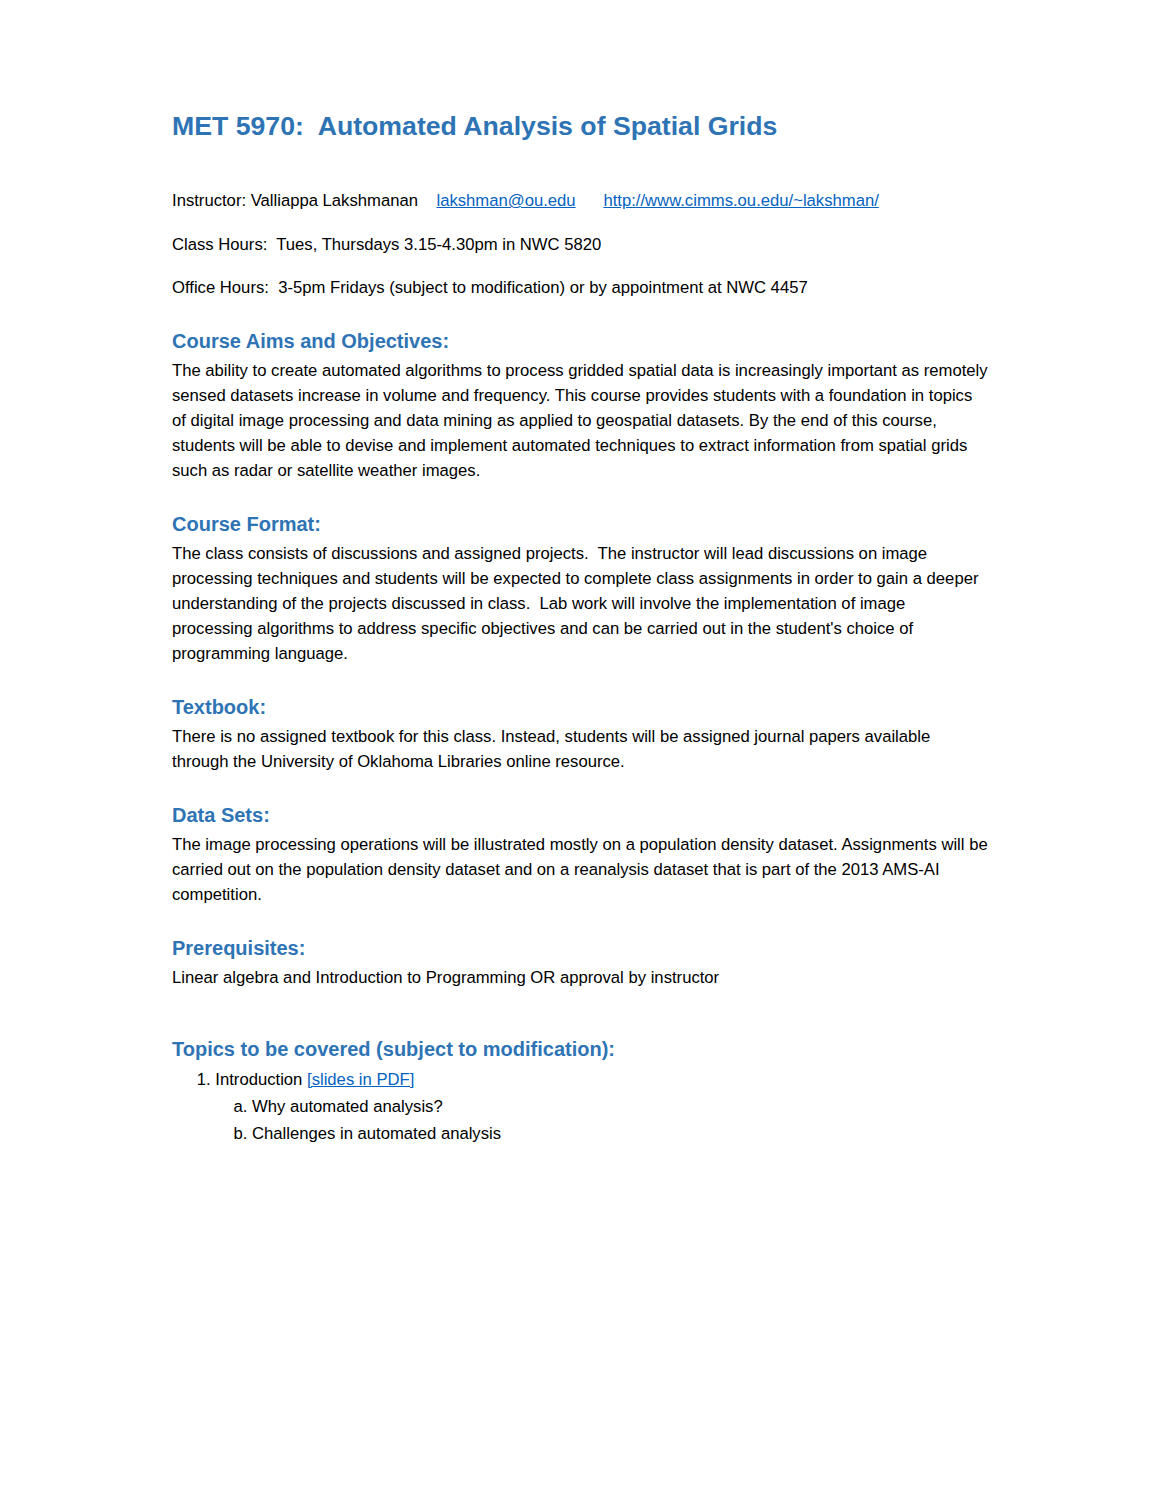MET 5970: Automated Analysis of Spatial Grids
Instructor: Valliappa Lakshmanan lakshman@ou.edu http://www.cimms.ou.edu/~lakshman/
Class Hours: Tues, Thursdays 3.15-4.30pm in NWC 5820
Office Hours: 3-5pm Fridays (subject to modification) or by appointment at NWC 4457
Course Aims and Objectives:
The ability to create automated algorithms to process gridded spatial data is increasingly important as remotely sensed datasets increase in volume and frequency. This course provides students with a foundation in topics of digital image processing and data mining as applied to geospatial datasets. By the end of this course, students will be able to devise and implement automated techniques to extract information from spatial grids such as radar or satellite weather images.
Course Format:
The class consists of discussions and assigned projects. The instructor will lead discussions on image processing techniques and students will be expected to complete class assignments in order to gain a deeper understanding of the projects discussed in class. Lab work will involve the implementation of image processing algorithms to address specific objectives and can be carried out in the student's choice of programming language.
Textbook:
There is no assigned textbook for this class. Instead, students will be assigned journal papers available through the University of Oklahoma Libraries online resource.
Data Sets:
The image processing operations will be illustrated mostly on a population density dataset. Assignments will be carried out on the population density dataset and on a reanalysis dataset that is part of the 2013 AMS-AI competition.
Prerequisites:
Linear algebra and Introduction to Programming OR approval by instructor
Topics to be covered (subject to modification):
Introduction [slides in PDF]
Why automated analysis?
Challenges in automated analysis